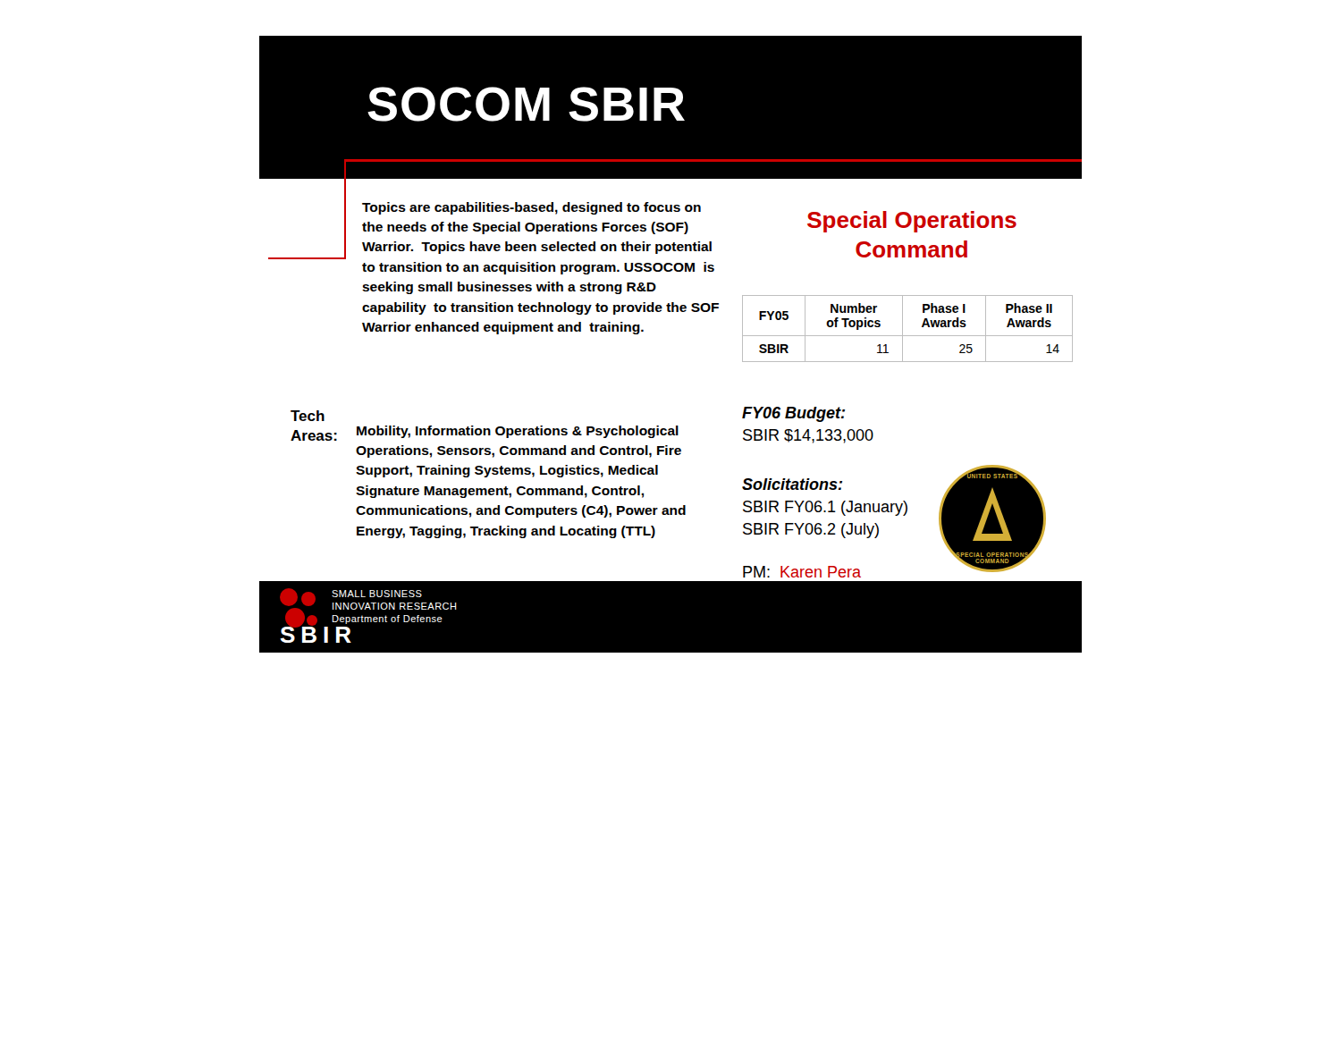SOCOM SBIR
Topics are capabilities-based, designed to focus on the needs of the Special Operations Forces (SOF) Warrior. Topics have been selected on their potential to transition to an acquisition program. USSOCOM is seeking small businesses with a strong R&D capability to transition technology to provide the SOF Warrior enhanced equipment and training.
Tech
Areas:
Mobility, Information Operations & Psychological Operations, Sensors, Command and Control, Fire Support, Training Systems, Logistics, Medical Signature Management, Command, Control, Communications, and Computers (C4), Power and Energy, Tagging, Tracking and Locating (TTL)
Special Operations
Command
| FY05 | Number of Topics | Phase I Awards | Phase II Awards |
| --- | --- | --- | --- |
| SBIR | 11 | 25 | 14 |
FY06 Budget:
SBIR $14,133,000
Solicitations:
SBIR FY06.1 (January)
SBIR FY06.2 (July)
PM: Karen Pera
UNITED STATES
SPECIAL OPERATIONS COMMAND
SMALL BUSINESS
INNOVATION RESEARCH
Department of Defense
SBIR